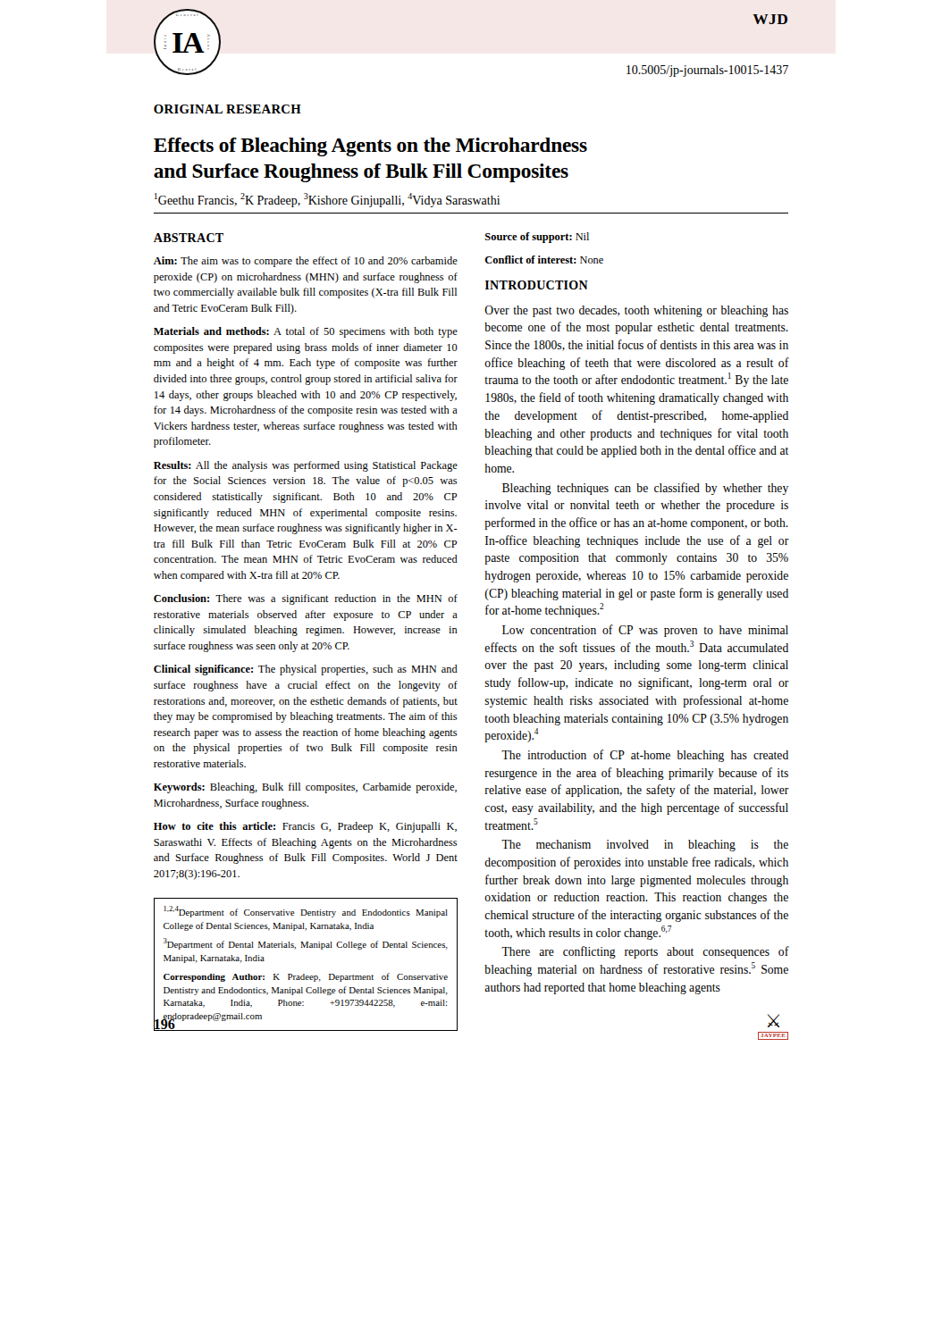WJD
G e n e r a l A s s o c D e n t a l I n d i a IA
10.5005/jp-journals-10015-1437
ORIGINAL RESEARCH
Effects of Bleaching Agents on the Microhardness
and Surface Roughness of Bulk Fill Composites
1Geethu Francis, 2K Pradeep, 3Kishore Ginjupalli, 4Vidya Saraswathi
ABSTRACT
Aim: The aim was to compare the effect of 10 and 20% carbamide peroxide (CP) on microhardness (MHN) and surface roughness of two commercially available bulk fill composites (X-tra fill Bulk Fill and Tetric EvoCeram Bulk Fill).
Materials and methods: A total of 50 specimens with both type composites were prepared using brass molds of inner diameter 10 mm and a height of 4 mm. Each type of composite was further divided into three groups, control group stored in artificial saliva for 14 days, other groups bleached with 10 and 20% CP respectively, for 14 days. Microhardness of the composite resin was tested with a Vickers hardness tester, whereas surface roughness was tested with profilometer.
Results: All the analysis was performed using Statistical Package for the Social Sciences version 18. The value of p<0.05 was considered statistically significant. Both 10 and 20% CP significantly reduced MHN of experimental composite resins. However, the mean surface roughness was significantly higher in X-tra fill Bulk Fill than Tetric EvoCeram Bulk Fill at 20% CP concentration. The mean MHN of Tetric EvoCeram was reduced when compared with X-tra fill at 20% CP.
Conclusion: There was a significant reduction in the MHN of restorative materials observed after exposure to CP under a clinically simulated bleaching regimen. However, increase in surface roughness was seen only at 20% CP.
Clinical significance: The physical properties, such as MHN and surface roughness have a crucial effect on the longevity of restorations and, moreover, on the esthetic demands of patients, but they may be compromised by bleaching treatments. The aim of this research paper was to assess the reaction of home bleaching agents on the physical properties of two Bulk Fill composite resin restorative materials.
Keywords: Bleaching, Bulk fill composites, Carbamide peroxide, Microhardness, Surface roughness.
How to cite this article: Francis G, Pradeep K, Ginjupalli K, Saraswathi V. Effects of Bleaching Agents on the Microhardness and Surface Roughness of Bulk Fill Composites. World J Dent 2017;8(3):196-201.
1,2,4Department of Conservative Dentistry and Endodontics Manipal College of Dental Sciences, Manipal, Karnataka, India
3Department of Dental Materials, Manipal College of Dental Sciences, Manipal, Karnataka, India
Corresponding Author: K Pradeep, Department of Conservative Dentistry and Endodontics, Manipal College of Dental Sciences Manipal, Karnataka, India, Phone: +919739442258, e-mail: endopradeep@gmail.com
Source of support: Nil
Conflict of interest: None
INTRODUCTION
Over the past two decades, tooth whitening or bleaching has become one of the most popular esthetic dental treatments. Since the 1800s, the initial focus of dentists in this area was in office bleaching of teeth that were discolored as a result of trauma to the tooth or after endodontic treatment.1 By the late 1980s, the field of tooth whitening dramatically changed with the development of dentist-prescribed, home-applied bleaching and other products and techniques for vital tooth bleaching that could be applied both in the dental office and at home.
Bleaching techniques can be classified by whether they involve vital or nonvital teeth or whether the procedure is performed in the office or has an at-home component, or both. In-office bleaching techniques include the use of a gel or paste composition that commonly contains 30 to 35% hydrogen peroxide, whereas 10 to 15% carbamide peroxide (CP) bleaching material in gel or paste form is generally used for at-home techniques.2
Low concentration of CP was proven to have minimal effects on the soft tissues of the mouth.3 Data accumulated over the past 20 years, including some long-term clinical study follow-up, indicate no significant, long-term oral or systemic health risks associated with professional at-home tooth bleaching materials containing 10% CP (3.5% hydrogen peroxide).4
The introduction of CP at-home bleaching has created resurgence in the area of bleaching primarily because of its relative ease of application, the safety of the material, lower cost, easy availability, and the high percentage of successful treatment.5
The mechanism involved in bleaching is the decomposition of peroxides into unstable free radicals, which further break down into large pigmented molecules through oxidation or reduction reaction. This reaction changes the chemical structure of the interacting organic substances of the tooth, which results in color change.6,7
There are conflicting reports about consequences of bleaching material on hardness of restorative resins.5 Some authors had reported that home bleaching agents
196
⚔ JAYPEE